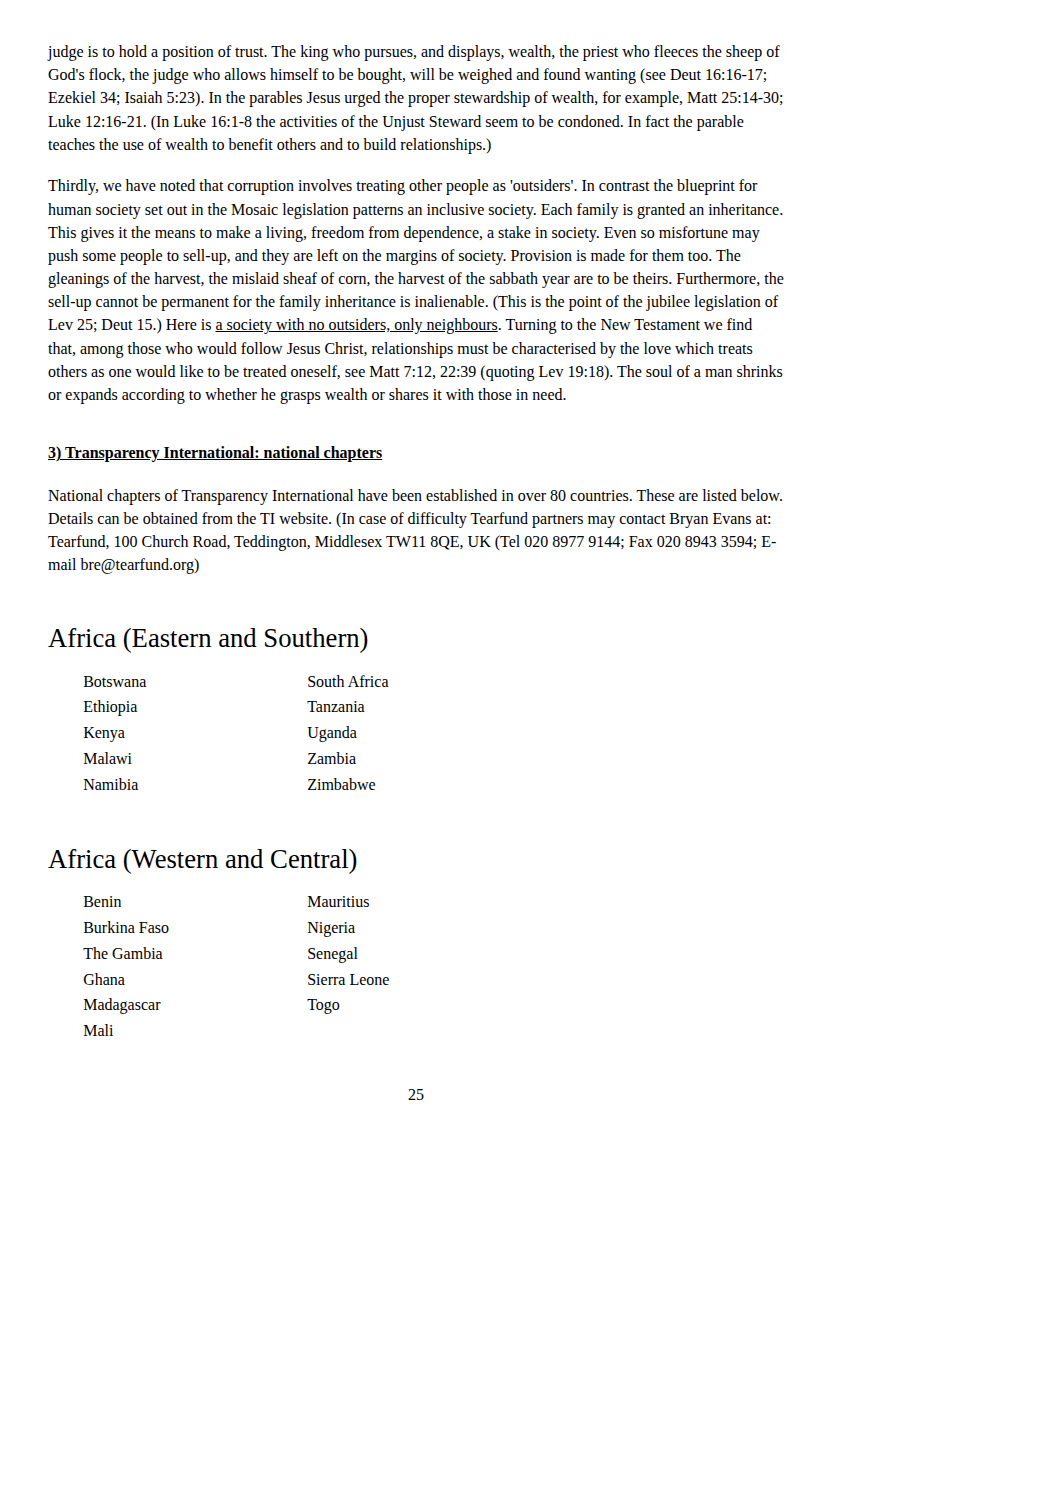judge is to hold a position of trust. The king who pursues, and displays, wealth, the priest who fleeces the sheep of God's flock, the judge who allows himself to be bought, will be weighed and found wanting (see Deut 16:16-17; Ezekiel 34; Isaiah 5:23). In the parables Jesus urged the proper stewardship of wealth, for example, Matt 25:14-30; Luke 12:16-21. (In Luke 16:1-8 the activities of the Unjust Steward seem to be condoned. In fact the parable teaches the use of wealth to benefit others and to build relationships.)
Thirdly, we have noted that corruption involves treating other people as 'outsiders'. In contrast the blueprint for human society set out in the Mosaic legislation patterns an inclusive society. Each family is granted an inheritance. This gives it the means to make a living, freedom from dependence, a stake in society. Even so misfortune may push some people to sell-up, and they are left on the margins of society. Provision is made for them too. The gleanings of the harvest, the mislaid sheaf of corn, the harvest of the sabbath year are to be theirs. Furthermore, the sell-up cannot be permanent for the family inheritance is inalienable. (This is the point of the jubilee legislation of Lev 25; Deut 15.) Here is a society with no outsiders, only neighbours. Turning to the New Testament we find that, among those who would follow Jesus Christ, relationships must be characterised by the love which treats others as one would like to be treated oneself, see Matt 7:12, 22:39 (quoting Lev 19:18). The soul of a man shrinks or expands according to whether he grasps wealth or shares it with those in need.
3) Transparency International: national chapters
National chapters of Transparency International have been established in over 80 countries. These are listed below. Details can be obtained from the TI website. (In case of difficulty Tearfund partners may contact Bryan Evans at: Tearfund, 100 Church Road, Teddington, Middlesex TW11 8QE, UK (Tel 020 8977 9144; Fax 020 8943 3594; E-mail bre@tearfund.org)
Africa (Eastern and Southern)
| Botswana | South Africa |
| Ethiopia | Tanzania |
| Kenya | Uganda |
| Malawi | Zambia |
| Namibia | Zimbabwe |
Africa (Western and Central)
| Benin | Mauritius |
| Burkina Faso | Nigeria |
| The Gambia | Senegal |
| Ghana | Sierra Leone |
| Madagascar | Togo |
| Mali | |
25